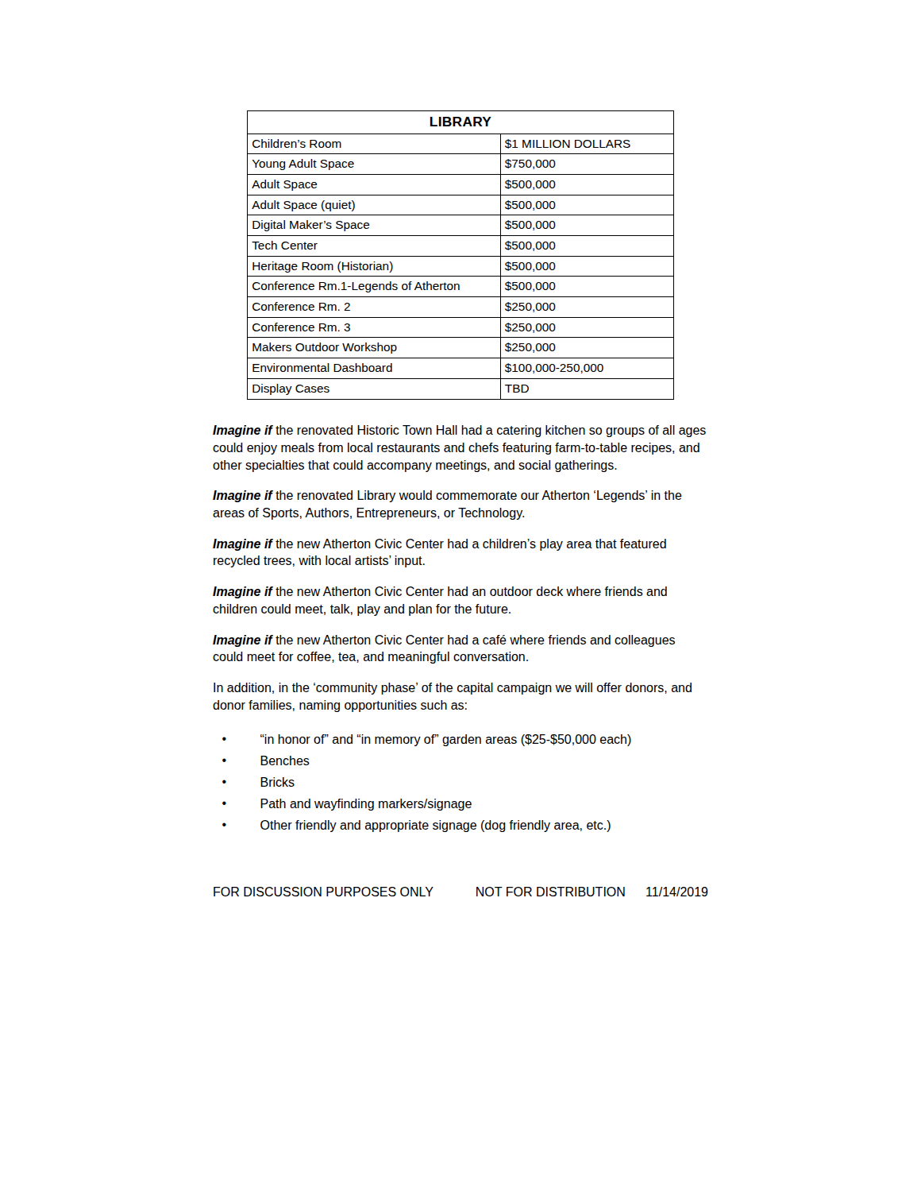| LIBRARY |
| --- |
| Children’s Room | $1 MILLION DOLLARS |
| Young Adult Space | $750,000 |
| Adult Space | $500,000 |
| Adult Space (quiet) | $500,000 |
| Digital Maker’s Space | $500,000 |
| Tech Center | $500,000 |
| Heritage Room (Historian) | $500,000 |
| Conference Rm.1-Legends of Atherton | $500,000 |
| Conference Rm. 2 | $250,000 |
| Conference Rm. 3 | $250,000 |
| Makers Outdoor Workshop | $250,000 |
| Environmental Dashboard | $100,000-250,000 |
| Display Cases | TBD |
Imagine if the renovated Historic Town Hall had a catering kitchen so groups of all ages could enjoy meals from local restaurants and chefs featuring farm-to-table recipes, and other specialties that could accompany meetings, and social gatherings.
Imagine if the renovated Library would commemorate our Atherton ‘Legends’ in the areas of Sports, Authors, Entrepreneurs, or Technology.
Imagine if the new Atherton Civic Center had a children’s play area that featured recycled trees, with local artists’ input.
Imagine if the new Atherton Civic Center had an outdoor deck where friends and children could meet, talk, play and plan for the future.
Imagine if the new Atherton Civic Center had a café where friends and colleagues could meet for coffee, tea, and meaningful conversation.
In addition, in the ‘community phase’ of the capital campaign we will offer donors, and donor families, naming opportunities such as:
“in honor of” and “in memory of” garden areas ($25-$50,000 each)
Benches
Bricks
Path and wayfinding markers/signage
Other friendly and appropriate signage (dog friendly area, etc.)
FOR DISCUSSION PURPOSES ONLY
NOT FOR DISTRIBUTION
11/14/2019